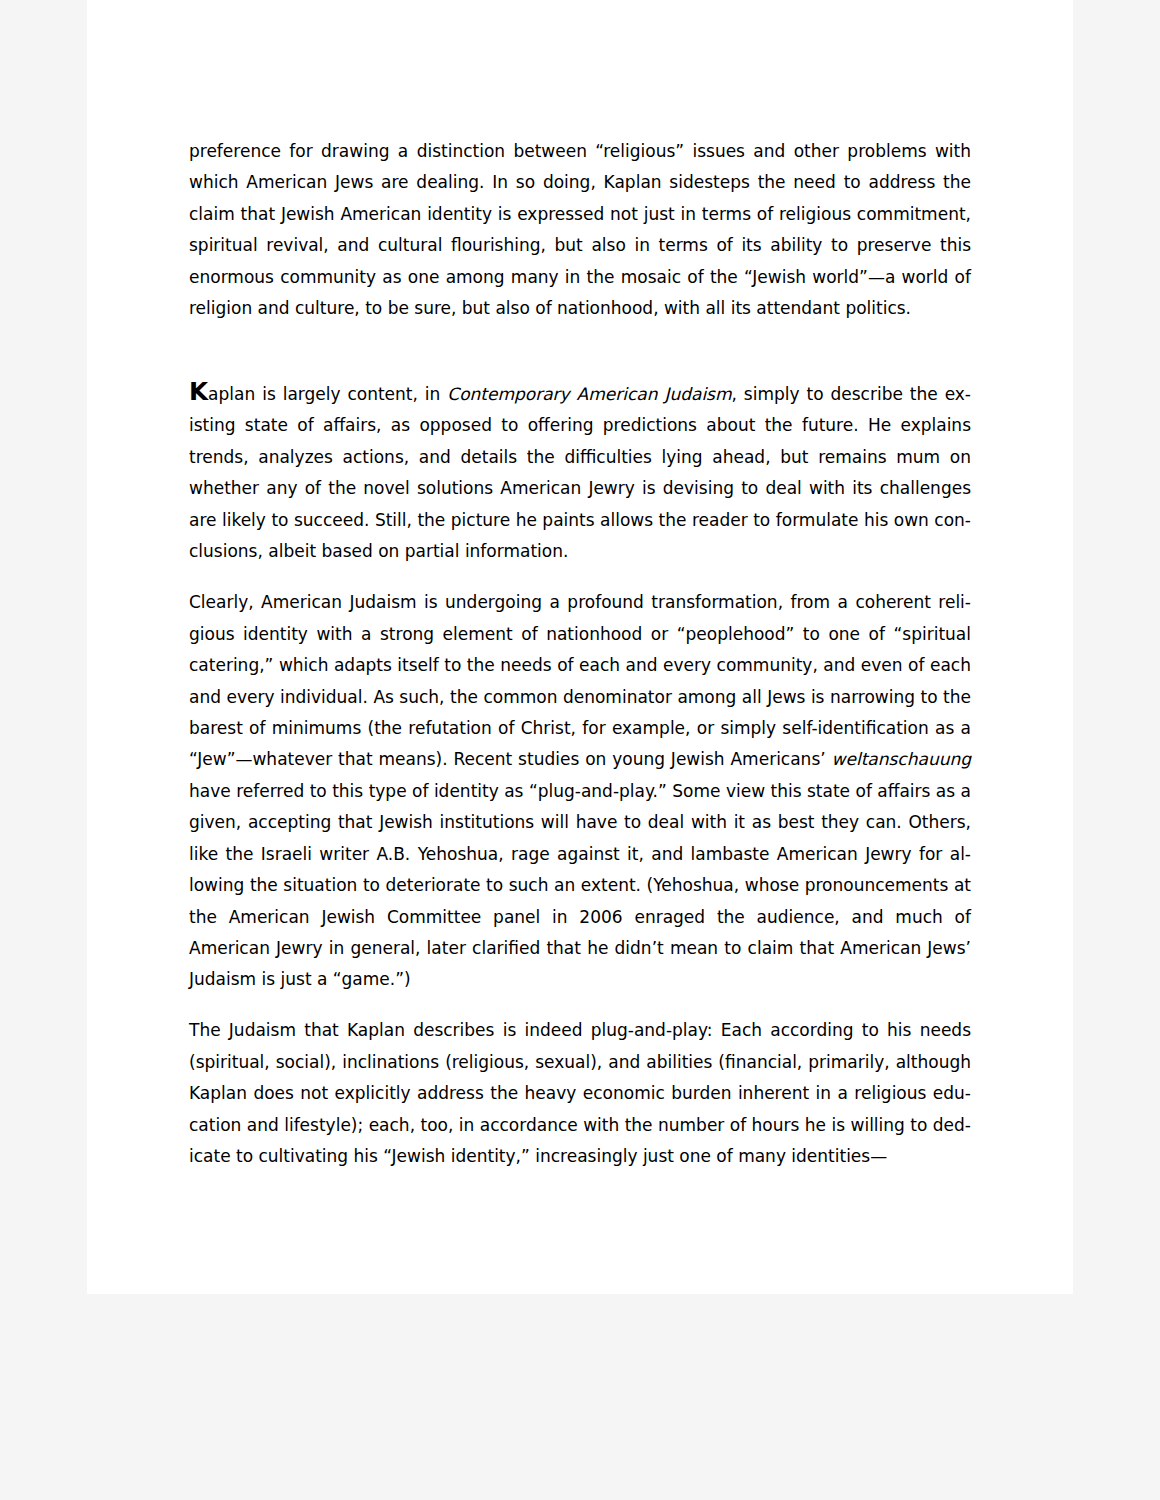preference for drawing a distinction between “religious” issues and other problems with which American Jews are dealing. In so doing, Kaplan sidesteps the need to address the claim that Jewish American identity is expressed not just in terms of religious commitment, spiritual revival, and cultural flourishing, but also in terms of its ability to preserve this enormous community as one among many in the mosaic of the “Jewish world”—a world of religion and culture, to be sure, but also of nationhood, with all its attendant politics.
Kaplan is largely content, in Contemporary American Judaism, simply to describe the existing state of affairs, as opposed to offering predictions about the future. He explains trends, analyzes actions, and details the difficulties lying ahead, but remains mum on whether any of the novel solutions American Jewry is devising to deal with its challenges are likely to succeed. Still, the picture he paints allows the reader to formulate his own conclusions, albeit based on partial information.
Clearly, American Judaism is undergoing a profound transformation, from a coherent religious identity with a strong element of nationhood or “peoplehood” to one of “spiritual catering,” which adapts itself to the needs of each and every community, and even of each and every individual. As such, the common denominator among all Jews is narrowing to the barest of minimums (the refutation of Christ, for example, or simply self-identification as a “Jew”—whatever that means). Recent studies on young Jewish Americans’ weltanschauung have referred to this type of identity as “plug-and-play.” Some view this state of affairs as a given, accepting that Jewish institutions will have to deal with it as best they can. Others, like the Israeli writer A.B. Yehoshua, rage against it, and lambaste American Jewry for allowing the situation to deteriorate to such an extent. (Yehoshua, whose pronouncements at the American Jewish Committee panel in 2006 enraged the audience, and much of American Jewry in general, later clarified that he didn’t mean to claim that American Jews’ Judaism is just a “game.”)
The Judaism that Kaplan describes is indeed plug-and-play: Each according to his needs (spiritual, social), inclinations (religious, sexual), and abilities (financial, primarily, although Kaplan does not explicitly address the heavy economic burden inherent in a religious education and lifestyle); each, too, in accordance with the number of hours he is willing to dedicate to cultivating his “Jewish identity,” increasingly just one of many identities—